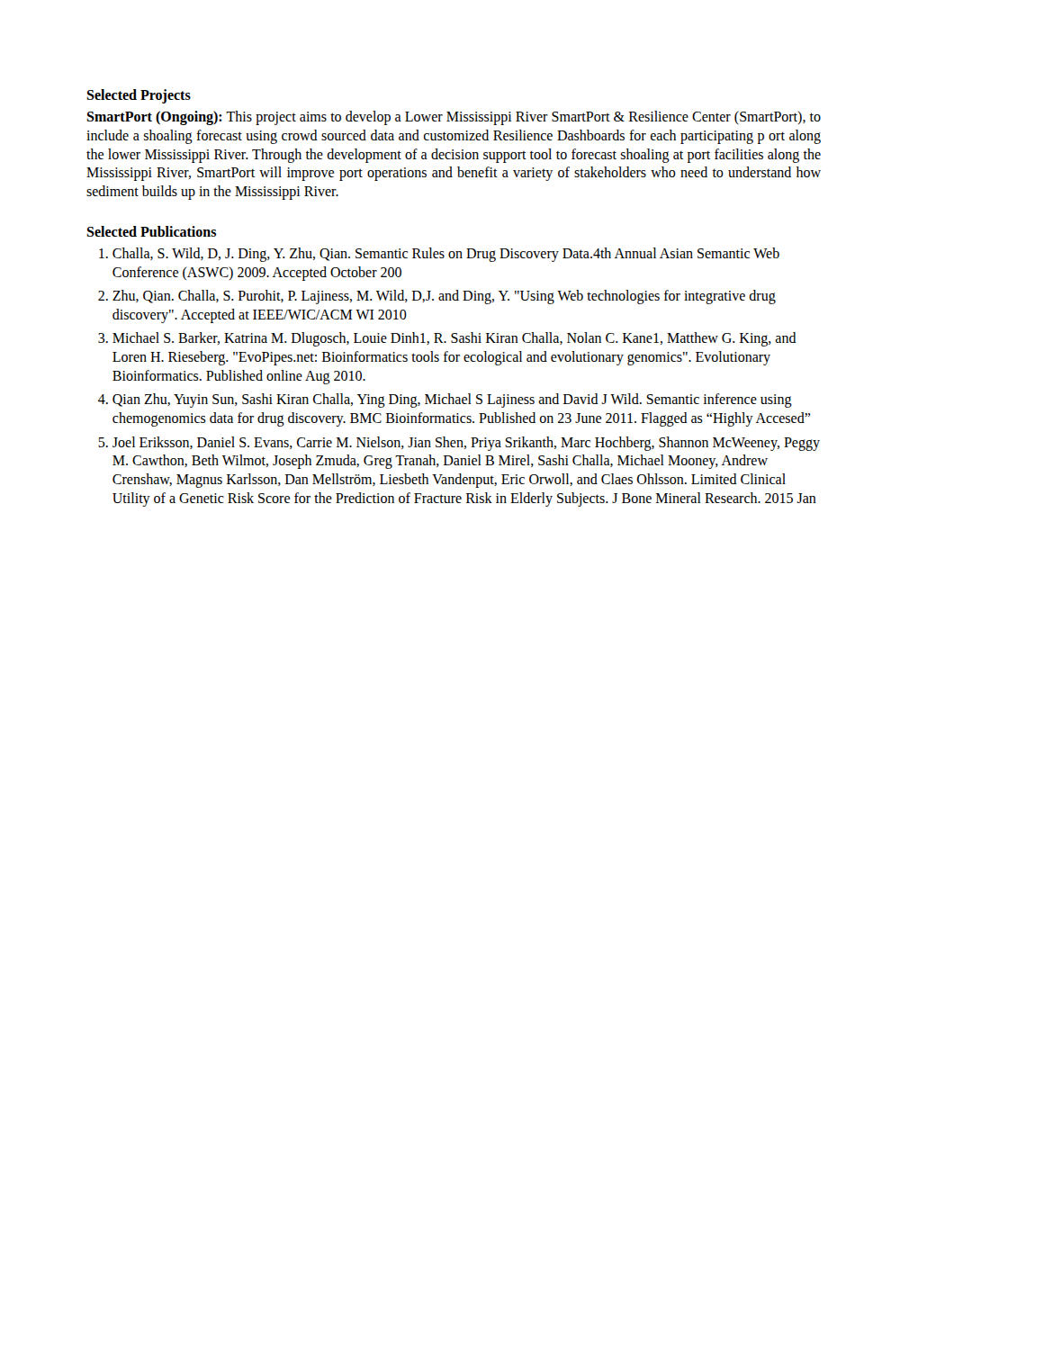Selected Projects
SmartPort (Ongoing): This project aims to develop a Lower Mississippi River SmartPort & Resilience Center (SmartPort), to include a shoaling forecast using crowd sourced data and customized Resilience Dashboards for each participating p ort along the lower Mississippi River. Through the development of a decision support tool to forecast shoaling at port facilities along the Mississippi River, SmartPort will improve port operations and benefit a variety of stakeholders who need to understand how sediment builds up in the Mississippi River.
Selected Publications
Challa, S. Wild, D, J. Ding, Y. Zhu, Qian. Semantic Rules on Drug Discovery Data.4th Annual Asian Semantic Web Conference (ASWC) 2009. Accepted October 200
Zhu, Qian. Challa, S. Purohit, P. Lajiness, M. Wild, D,J. and Ding, Y. "Using Web technologies for integrative drug discovery". Accepted at IEEE/WIC/ACM WI 2010
Michael S. Barker, Katrina M. Dlugosch, Louie Dinh1, R. Sashi Kiran Challa, Nolan C. Kane1, Matthew G. King, and Loren H. Rieseberg. "EvoPipes.net: Bioinformatics tools for ecological and evolutionary genomics". Evolutionary Bioinformatics. Published online Aug 2010.
Qian Zhu, Yuyin Sun, Sashi Kiran Challa, Ying Ding, Michael S Lajiness and David J Wild. Semantic inference using chemogenomics data for drug discovery. BMC Bioinformatics. Published on 23 June 2011. Flagged as “Highly Accesed”
Joel Eriksson, Daniel S. Evans, Carrie M. Nielson, Jian Shen, Priya Srikanth, Marc Hochberg, Shannon McWeeney, Peggy M. Cawthon, Beth Wilmot, Joseph Zmuda, Greg Tranah, Daniel B Mirel, Sashi Challa, Michael Mooney, Andrew Crenshaw, Magnus Karlsson, Dan Mellström, Liesbeth Vandenput, Eric Orwoll, and Claes Ohlsson. Limited Clinical Utility of a Genetic Risk Score for the Prediction of Fracture Risk in Elderly Subjects. J Bone Mineral Research. 2015 Jan